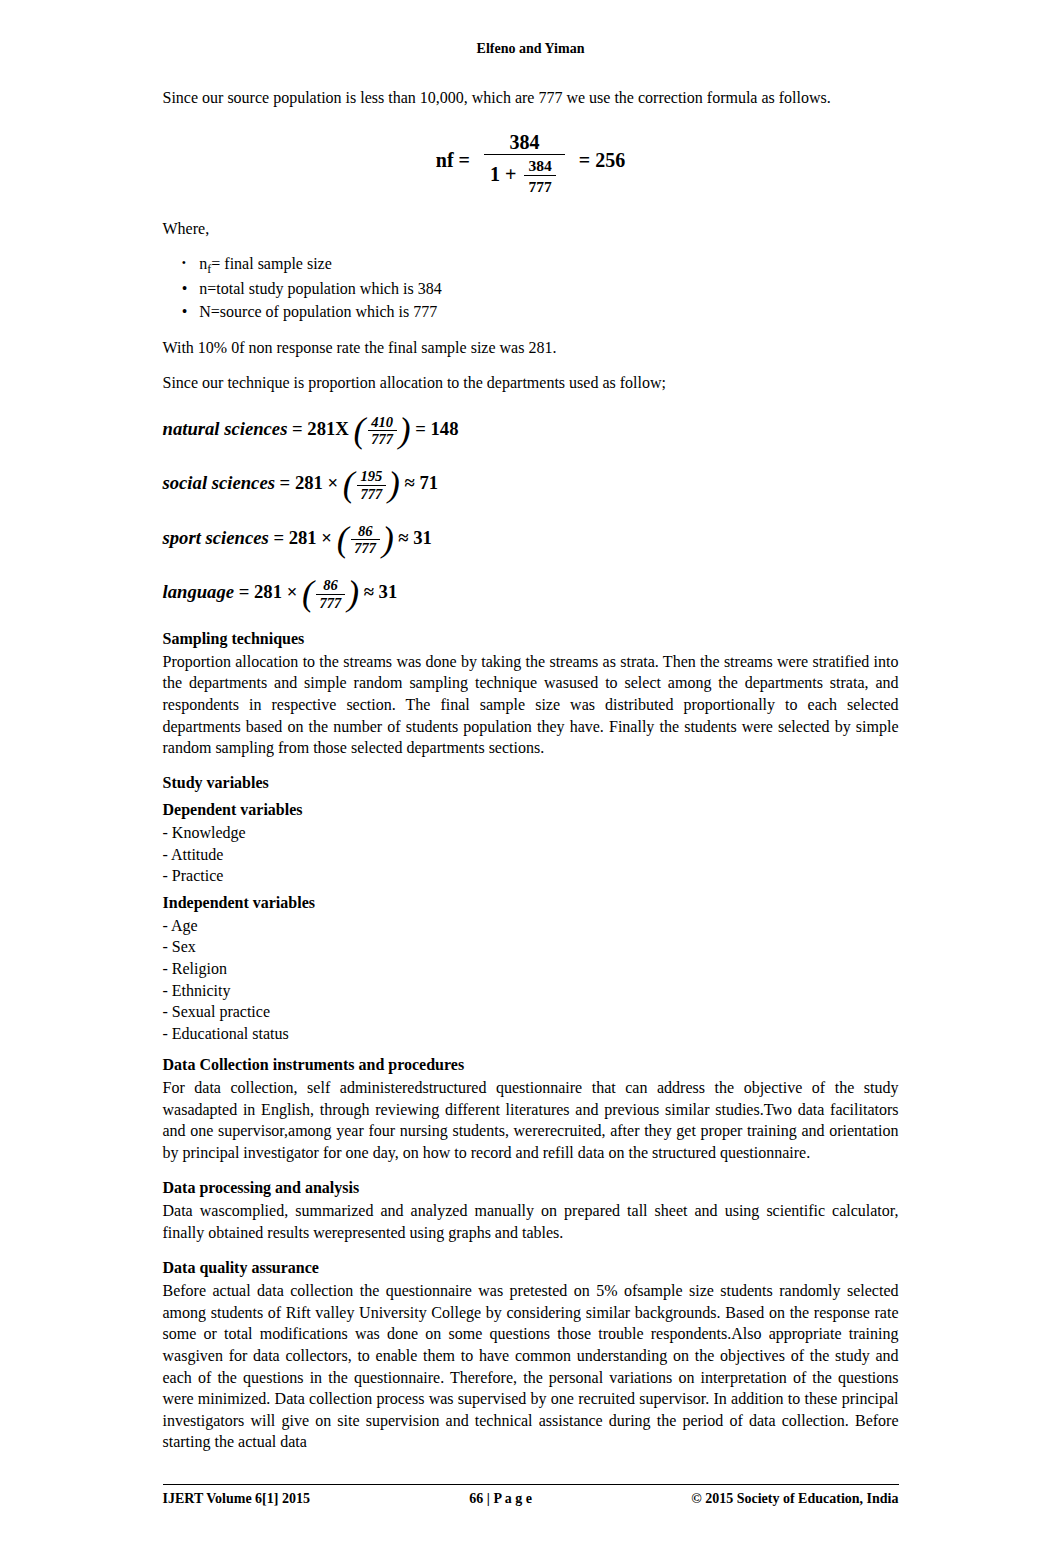Elfeno and Yiman
Since our source population is less than 10,000, which are 777 we use the correction formula as follows.
nf = 384 1 + 384777 = 256
Where,
nf= final sample size
n=total study population which is 384
N=source of population which is 777
With 10% 0f non response rate the final sample size was 281.
Since our technique is proportion allocation to the departments used as follow;
natural sciences = 281X (410777) = 148
social sciences = 281 × (195777) ≈ 71
sport sciences = 281 × (86777) ≈ 31
language = 281 × (86777) ≈ 31
Sampling techniques
Proportion allocation to the streams was done by taking the streams as strata. Then the streams were stratified into the departments and simple random sampling technique wasused to select among the departments strata, and respondents in respective section. The final sample size was distributed proportionally to each selected departments based on the number of students population they have. Finally the students were selected by simple random sampling from those selected departments sections.
Study variables
Dependent variables
Knowledge
Attitude
Practice
Independent variables
Age
Sex
Religion
Ethnicity
Sexual practice
Educational status
Data Collection instruments and procedures
For data collection, self administeredstructured questionnaire that can address the objective of the study wasadapted in English, through reviewing different literatures and previous similar studies.Two data facilitators and one supervisor,among year four nursing students, wererecruited, after they get proper training and orientation by principal investigator for one day, on how to record and refill data on the structured questionnaire.
Data processing and analysis
Data wascomplied, summarized and analyzed manually on prepared tall sheet and using scientific calculator, finally obtained results werepresented using graphs and tables.
Data quality assurance
Before actual data collection the questionnaire was pretested on 5% ofsample size students randomly selected among students of Rift valley University College by considering similar backgrounds. Based on the response rate some or total modifications was done on some questions those trouble respondents.Also appropriate training wasgiven for data collectors, to enable them to have common understanding on the objectives of the study and each of the questions in the questionnaire. Therefore, the personal variations on interpretation of the questions were minimized. Data collection process was supervised by one recruited supervisor. In addition to these principal investigators will give on site supervision and technical assistance during the period of data collection. Before starting the actual data
IJERT Volume 6[1] 2015 66 | P a g e © 2015 Society of Education, India